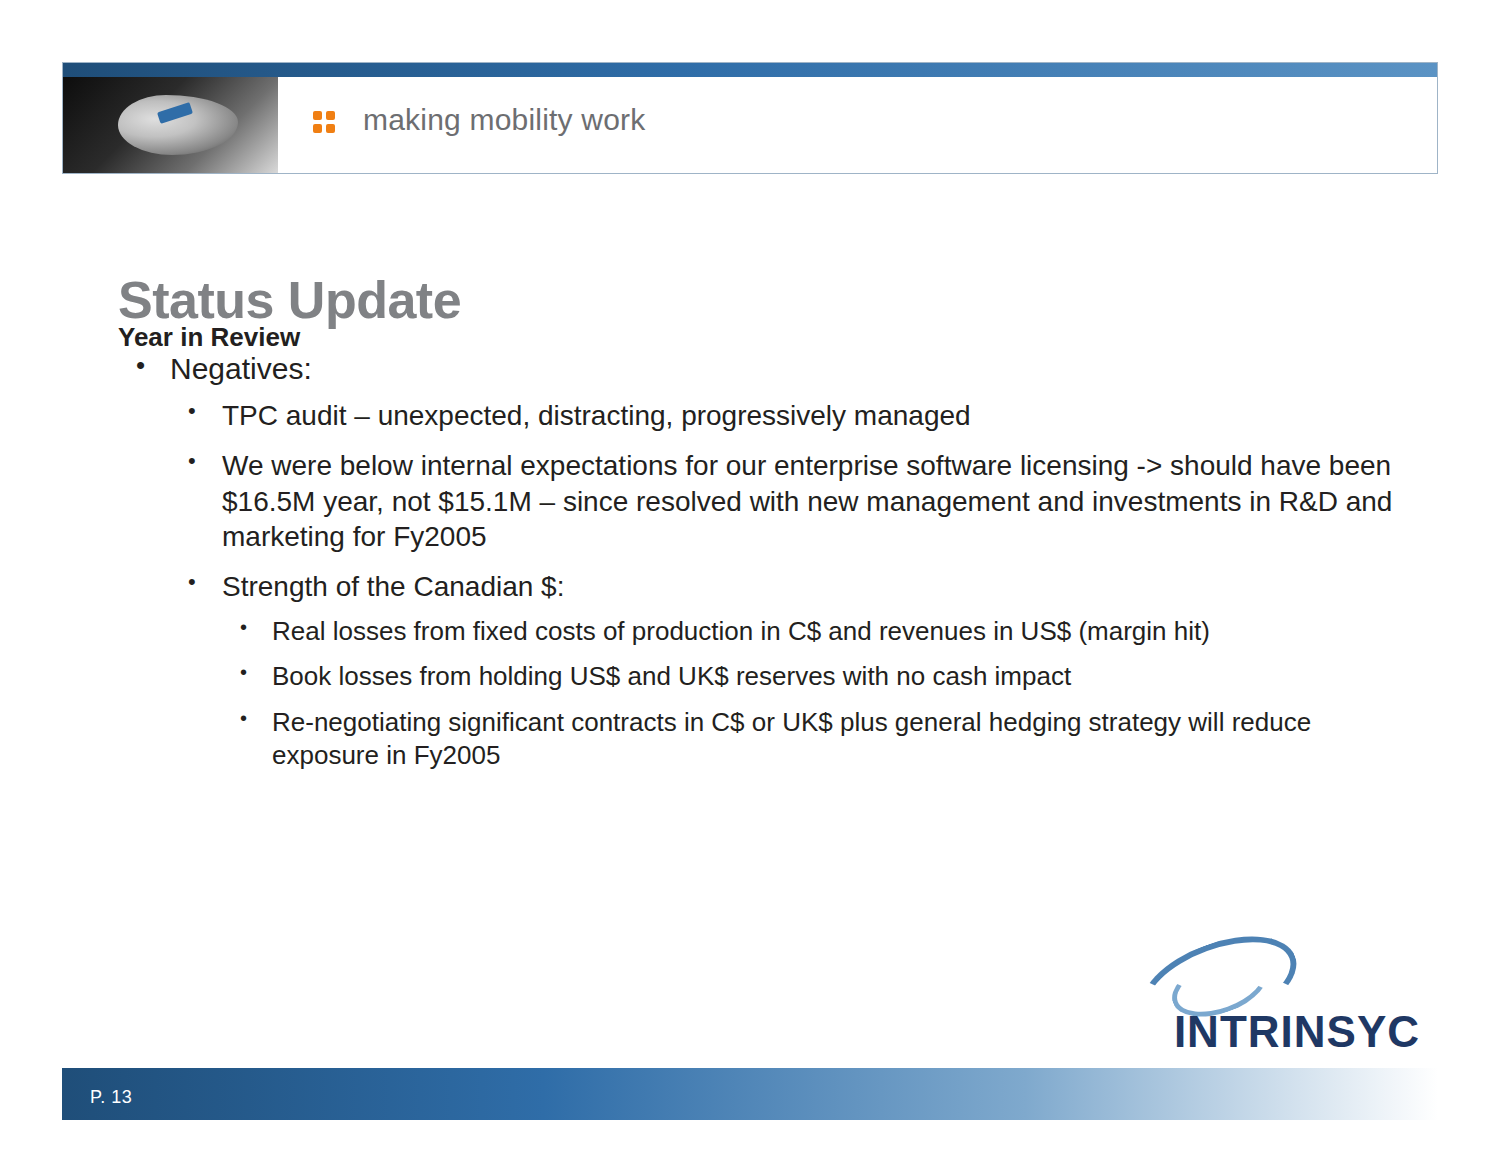making mobility work
Status Update
Year in Review
Negatives:
TPC audit – unexpected, distracting, progressively managed
We were below internal expectations for our enterprise software licensing -> should have been $16.5M year, not $15.1M – since resolved with new management and investments in R&D and marketing for Fy2005
Strength of the Canadian $:
Real losses from fixed costs of production in C$ and revenues in US$ (margin hit)
Book losses from holding US$ and UK$ reserves with no cash impact
Re-negotiating significant contracts in C$ or UK$ plus general hedging strategy will reduce exposure in Fy2005
INTRINSYC
P. 13